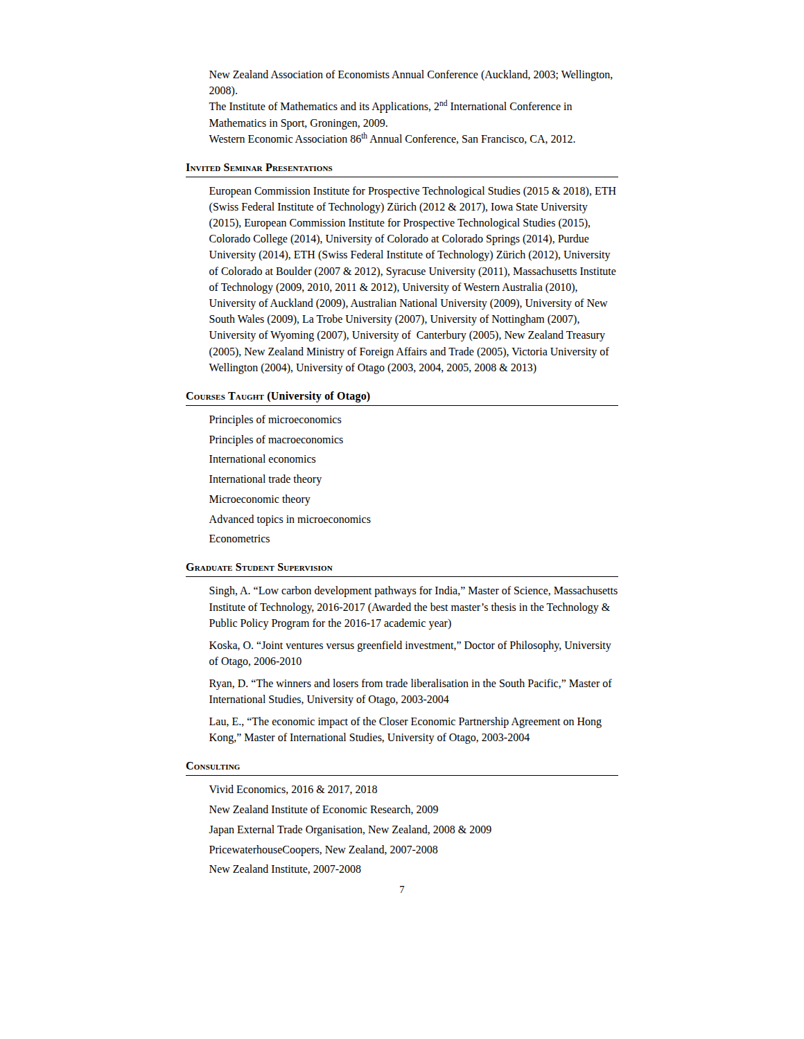New Zealand Association of Economists Annual Conference (Auckland, 2003; Wellington, 2008).
The Institute of Mathematics and its Applications, 2nd International Conference in Mathematics in Sport, Groningen, 2009.
Western Economic Association 86th Annual Conference, San Francisco, CA, 2012.
Invited Seminar Presentations
European Commission Institute for Prospective Technological Studies (2015 & 2018), ETH (Swiss Federal Institute of Technology) Zürich (2012 & 2017), Iowa State University (2015), European Commission Institute for Prospective Technological Studies (2015), Colorado College (2014), University of Colorado at Colorado Springs (2014), Purdue University (2014), ETH (Swiss Federal Institute of Technology) Zürich (2012), University of Colorado at Boulder (2007 & 2012), Syracuse University (2011), Massachusetts Institute of Technology (2009, 2010, 2011 & 2012), University of Western Australia (2010), University of Auckland (2009), Australian National University (2009), University of New South Wales (2009), La Trobe University (2007), University of Nottingham (2007), University of Wyoming (2007), University of Canterbury (2005), New Zealand Treasury (2005), New Zealand Ministry of Foreign Affairs and Trade (2005), Victoria University of Wellington (2004), University of Otago (2003, 2004, 2005, 2008 & 2013)
Courses Taught (University of Otago)
Principles of microeconomics
Principles of macroeconomics
International economics
International trade theory
Microeconomic theory
Advanced topics in microeconomics
Econometrics
Graduate Student Supervision
Singh, A. “Low carbon development pathways for India,” Master of Science, Massachusetts Institute of Technology, 2016-2017 (Awarded the best master’s thesis in the Technology & Public Policy Program for the 2016-17 academic year)
Koska, O. “Joint ventures versus greenfield investment,” Doctor of Philosophy, University of Otago, 2006-2010
Ryan, D. “The winners and losers from trade liberalisation in the South Pacific,” Master of International Studies, University of Otago, 2003-2004
Lau, E., “The economic impact of the Closer Economic Partnership Agreement on Hong Kong,” Master of International Studies, University of Otago, 2003-2004
Consulting
Vivid Economics, 2016 & 2017, 2018
New Zealand Institute of Economic Research, 2009
Japan External Trade Organisation, New Zealand, 2008 & 2009
PricewaterhouseCoopers, New Zealand, 2007-2008
New Zealand Institute, 2007-2008
7